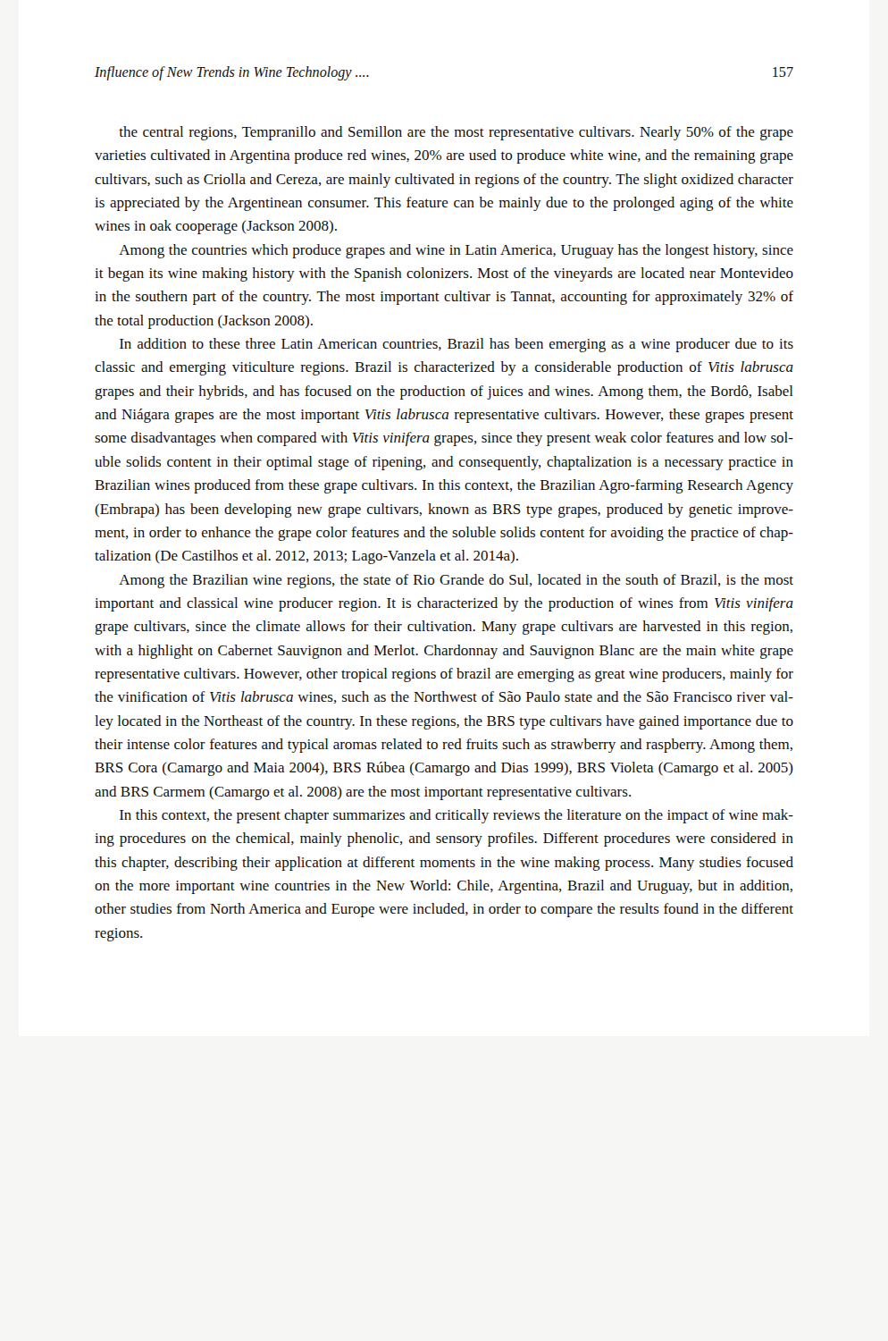Influence of New Trends in Wine Technology .... 157
the central regions, Tempranillo and Semillon are the most representative cultivars. Nearly 50% of the grape varieties cultivated in Argentina produce red wines, 20% are used to produce white wine, and the remaining grape cultivars, such as Criolla and Cereza, are mainly cultivated in regions of the country. The slight oxidized character is appreciated by the Argentinean consumer. This feature can be mainly due to the prolonged aging of the white wines in oak cooperage (Jackson 2008).
Among the countries which produce grapes and wine in Latin America, Uruguay has the longest history, since it began its wine making history with the Spanish colonizers. Most of the vineyards are located near Montevideo in the southern part of the country. The most important cultivar is Tannat, accounting for approximately 32% of the total production (Jackson 2008).
In addition to these three Latin American countries, Brazil has been emerging as a wine producer due to its classic and emerging viticulture regions. Brazil is characterized by a considerable production of Vitis labrusca grapes and their hybrids, and has focused on the production of juices and wines. Among them, the Bordô, Isabel and Niágara grapes are the most important Vitis labrusca representative cultivars. However, these grapes present some disadvantages when compared with Vitis vinifera grapes, since they present weak color features and low soluble solids content in their optimal stage of ripening, and consequently, chaptalization is a necessary practice in Brazilian wines produced from these grape cultivars. In this context, the Brazilian Agro-farming Research Agency (Embrapa) has been developing new grape cultivars, known as BRS type grapes, produced by genetic improvement, in order to enhance the grape color features and the soluble solids content for avoiding the practice of chaptalization (De Castilhos et al. 2012, 2013; Lago-Vanzela et al. 2014a).
Among the Brazilian wine regions, the state of Rio Grande do Sul, located in the south of Brazil, is the most important and classical wine producer region. It is characterized by the production of wines from Vitis vinifera grape cultivars, since the climate allows for their cultivation. Many grape cultivars are harvested in this region, with a highlight on Cabernet Sauvignon and Merlot. Chardonnay and Sauvignon Blanc are the main white grape representative cultivars. However, other tropical regions of brazil are emerging as great wine producers, mainly for the vinification of Vitis labrusca wines, such as the Northwest of São Paulo state and the São Francisco river valley located in the Northeast of the country. In these regions, the BRS type cultivars have gained importance due to their intense color features and typical aromas related to red fruits such as strawberry and raspberry. Among them, BRS Cora (Camargo and Maia 2004), BRS Rúbea (Camargo and Dias 1999), BRS Violeta (Camargo et al. 2005) and BRS Carmem (Camargo et al. 2008) are the most important representative cultivars.
In this context, the present chapter summarizes and critically reviews the literature on the impact of wine making procedures on the chemical, mainly phenolic, and sensory profiles. Different procedures were considered in this chapter, describing their application at different moments in the wine making process. Many studies focused on the more important wine countries in the New World: Chile, Argentina, Brazil and Uruguay, but in addition, other studies from North America and Europe were included, in order to compare the results found in the different regions.